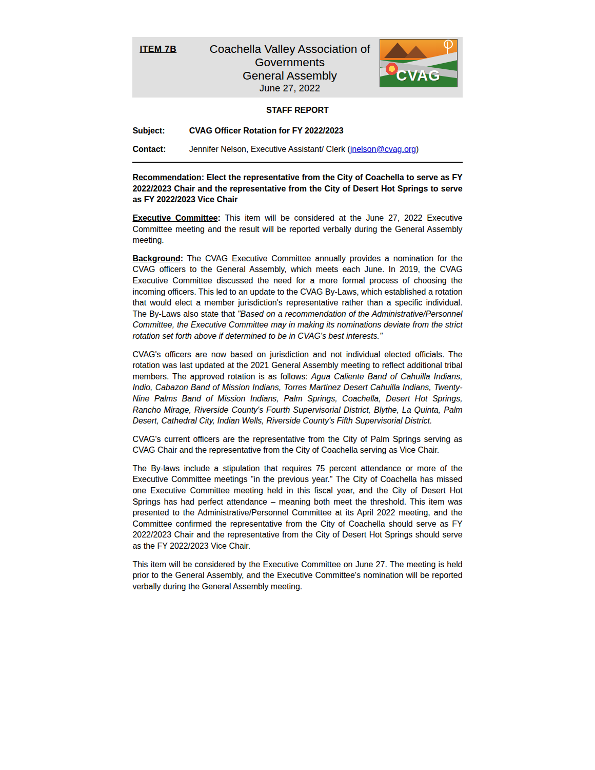ITEM 7B
Coachella Valley Association of Governments
General Assembly
June 27, 2022
CVAG
STAFF REPORT
Subject:
CVAG Officer Rotation for FY 2022/2023
Contact:
Jennifer Nelson, Executive Assistant/ Clerk (jnelson@cvag.org)
Recommendation: Elect the representative from the City of Coachella to serve as FY 2022/2023 Chair and the representative from the City of Desert Hot Springs to serve as FY 2022/2023 Vice Chair
Executive Committee: This item will be considered at the June 27, 2022 Executive Committee meeting and the result will be reported verbally during the General Assembly meeting.
Background: The CVAG Executive Committee annually provides a nomination for the CVAG officers to the General Assembly, which meets each June. In 2019, the CVAG Executive Committee discussed the need for a more formal process of choosing the incoming officers. This led to an update to the CVAG By-Laws, which established a rotation that would elect a member jurisdiction's representative rather than a specific individual. The By-Laws also state that "Based on a recommendation of the Administrative/Personnel Committee, the Executive Committee may in making its nominations deviate from the strict rotation set forth above if determined to be in CVAG's best interests."
CVAG's officers are now based on jurisdiction and not individual elected officials. The rotation was last updated at the 2021 General Assembly meeting to reflect additional tribal members. The approved rotation is as follows: Agua Caliente Band of Cahuilla Indians, Indio, Cabazon Band of Mission Indians, Torres Martinez Desert Cahuilla Indians, Twenty-Nine Palms Band of Mission Indians, Palm Springs, Coachella, Desert Hot Springs, Rancho Mirage, Riverside County's Fourth Supervisorial District, Blythe, La Quinta, Palm Desert, Cathedral City, Indian Wells, Riverside County's Fifth Supervisorial District.
CVAG's current officers are the representative from the City of Palm Springs serving as CVAG Chair and the representative from the City of Coachella serving as Vice Chair.
The By-laws include a stipulation that requires 75 percent attendance or more of the Executive Committee meetings "in the previous year." The City of Coachella has missed one Executive Committee meeting held in this fiscal year, and the City of Desert Hot Springs has had perfect attendance – meaning both meet the threshold. This item was presented to the Administrative/Personnel Committee at its April 2022 meeting, and the Committee confirmed the representative from the City of Coachella should serve as FY 2022/2023 Chair and the representative from the City of Desert Hot Springs should serve as the FY 2022/2023 Vice Chair.
This item will be considered by the Executive Committee on June 27. The meeting is held prior to the General Assembly, and the Executive Committee's nomination will be reported verbally during the General Assembly meeting.